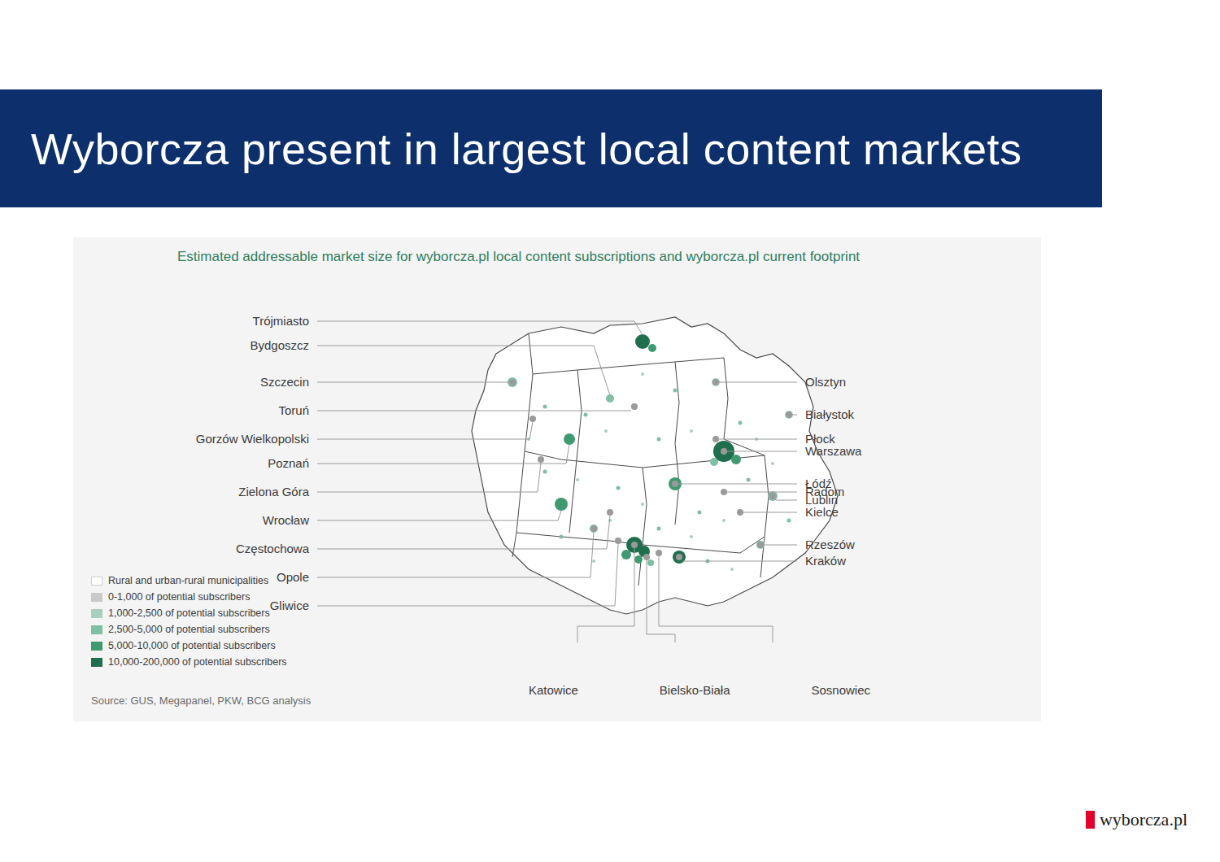Wyborcza present in largest local content markets
Estimated addressable market size for wyborcza.pl local content subscriptions and wyborcza.pl current footprint
Trójmiasto
Bydgoszcz
Szczecin
Toruń
Gorzów Wielkopolski
Poznań
Zielona Góra
Wrocław
Częstochowa
Opole
Gliwice
Olsztyn
Białystok
Płock
Warszawa
Łódź
Radom
Lublin
Kielce
Rzeszów
Kraków
Rural and urban-rural municipalities
0-1,000 of potential subscribers
1,000-2,500 of potential subscribers
2,500-5,000 of potential subscribers
5,000-10,000 of potential subscribers
10,000-200,000 of potential subscribers
Katowice Bielsko-Biała Sosnowiec
Source: GUS, Megapanel, PKW, BCG analysis
wyborcza.pl